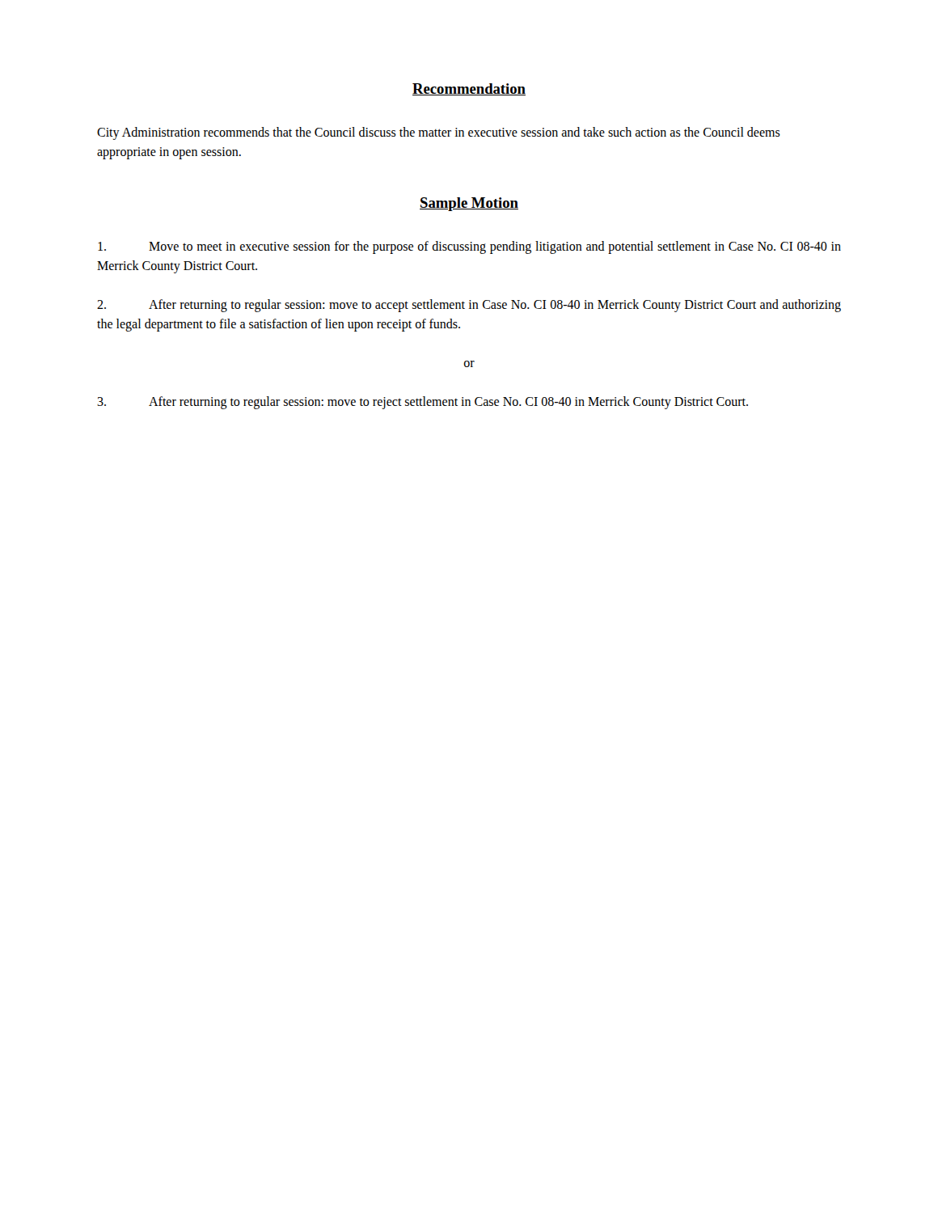Recommendation
City Administration recommends that the Council discuss the matter in executive session and take such action as the Council deems appropriate in open session.
Sample Motion
1. Move to meet in executive session for the purpose of discussing pending litigation and potential settlement in Case No. CI 08-40 in Merrick County District Court.
2. After returning to regular session: move to accept settlement in Case No. CI 08-40 in Merrick County District Court and authorizing the legal department to file a satisfaction of lien upon receipt of funds.
or
3. After returning to regular session: move to reject settlement in Case No. CI 08-40 in Merrick County District Court.